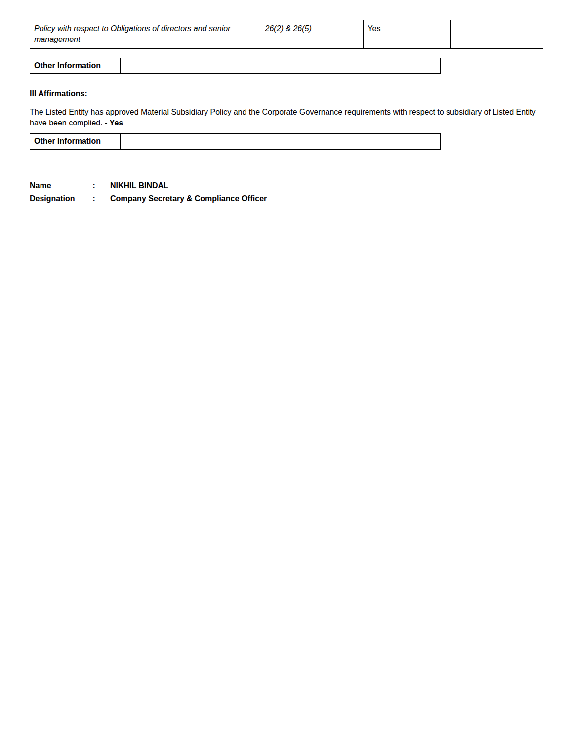| Policy with respect to Obligations of directors and senior management | 26(2) & 26(5) | Yes | |
| Other Information | |
III Affirmations:
The Listed Entity has approved Material Subsidiary Policy and the Corporate Governance requirements with respect to subsidiary of Listed Entity have been complied. - Yes
| Other Information | |
| Name | : | NIKHIL BINDAL |
| Designation | : | Company Secretary & Compliance Officer |